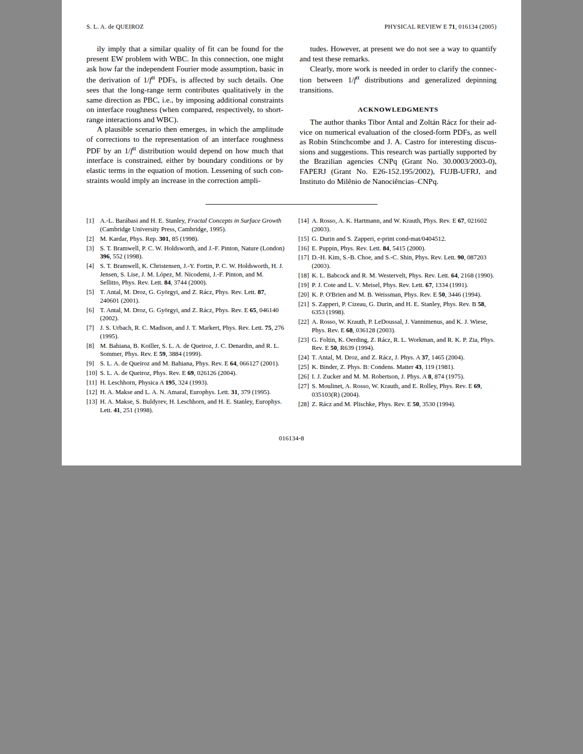S. L. A. de QUEIROZ PHYSICAL REVIEW E 71, 016134 (2005)
ily imply that a similar quality of fit can be found for the present EW problem with WBC. In this connection, one might ask how far the independent Fourier mode assumption, basic in the derivation of 1/fα PDFs, is affected by such details. One sees that the long-range term contributes qualitatively in the same direction as PBC, i.e., by imposing additional constraints on interface roughness (when compared, respectively, to short-range interactions and WBC).
A plausible scenario then emerges, in which the amplitude of corrections to the representation of an interface roughness PDF by an 1/fα distribution would depend on how much that interface is constrained, either by boundary conditions or by elastic terms in the equation of motion. Lessening of such constraints would imply an increase in the correction ampli-
tudes. However, at present we do not see a way to quantify and test these remarks.
Clearly, more work is needed in order to clarify the connection between 1/fα distributions and generalized depinning transitions.
Acknowledgments
The author thanks Tibor Antal and Zoltán Rácz for their advice on numerical evaluation of the closed-form PDFs, as well as Robin Stinchcombe and J. A. Castro for interesting discussions and suggestions. This research was partially supported by the Brazilian agencies CNPq (Grant No. 30.0003/2003-0), FAPERJ (Grant No. E26-152.195/2002), FUJB-UFRJ, and Instituto do Milênio de Nanociências–CNPq.
[1] A.-L. Barábasi and H. E. Stanley, Fractal Concepts in Surface Growth (Cambridge University Press, Cambridge, 1995).
[2] M. Kardar, Phys. Rep. 301, 85 (1998).
[3] S. T. Bramwell, P. C. W. Holdsworth, and J.-F. Pinton, Nature (London) 396, 552 (1998).
[4] S. T. Bramwell, K. Christensen, J.-Y. Fortin, P. C. W. Holdsworth, H. J. Jensen, S. Lise, J. M. López, M. Nicodemi, J.-F. Pinton, and M. Sellitto, Phys. Rev. Lett. 84, 3744 (2000).
[5] T. Antal, M. Droz, G. Györgyi, and Z. Rácz, Phys. Rev. Lett. 87, 240601 (2001).
[6] T. Antal, M. Droz, G. Györgyi, and Z. Rácz, Phys. Rev. E 65, 046140 (2002).
[7] J. S. Urbach, R. C. Madison, and J. T. Markert, Phys. Rev. Lett. 75, 276 (1995).
[8] M. Bahiana, B. Koiller, S. L. A. de Queiroz, J. C. Denardin, and R. L. Sommer, Phys. Rev. E 59, 3884 (1999).
[9] S. L. A. de Queiroz and M. Bahiana, Phys. Rev. E 64, 066127 (2001).
[10] S. L. A. de Queiroz, Phys. Rev. E 69, 026126 (2004).
[11] H. Leschhorn, Physica A 195, 324 (1993).
[12] H. A. Makse and L. A. N. Amaral, Europhys. Lett. 31, 379 (1995).
[13] H. A. Makse, S. Buldyrev, H. Leschhorn, and H. E. Stanley, Europhys. Lett. 41, 251 (1998).
[14] A. Rosso, A. K. Hartmann, and W. Krauth, Phys. Rev. E 67, 021602 (2003).
[15] G. Durin and S. Zapperi, e-print cond-mat/0404512.
[16] E. Puppin, Phys. Rev. Lett. 84, 5415 (2000).
[17] D.-H. Kim, S.-B. Choe, and S.-C. Shin, Phys. Rev. Lett. 90, 087203 (2003).
[18] K. L. Babcock and R. M. Westervelt, Phys. Rev. Lett. 64, 2168 (1990).
[19] P. J. Cote and L. V. Meisel, Phys. Rev. Lett. 67, 1334 (1991).
[20] K. P. O'Brien and M. B. Weissman, Phys. Rev. E 50, 3446 (1994).
[21] S. Zapperi, P. Cizeau, G. Durin, and H. E. Stanley, Phys. Rev. B 58, 6353 (1998).
[22] A. Rosso, W. Krauth, P. LeDoussal, J. Vannimenus, and K. J. Wiese, Phys. Rev. E 68, 036128 (2003).
[23] G. Foltin, K. Oerding, Z. Rácz, R. L. Workman, and R. K. P. Zia, Phys. Rev. E 50, R639 (1994).
[24] T. Antal, M. Droz, and Z. Rácz, J. Phys. A 37, 1465 (2004).
[25] K. Binder, Z. Phys. B: Condens. Matter 43, 119 (1981).
[26] I. J. Zucker and M. M. Robertson, J. Phys. A 8, 874 (1975).
[27] S. Moulinet, A. Rosso, W. Krauth, and E. Rolley, Phys. Rev. E 69, 035103(R) (2004).
[28] Z. Rácz and M. Plischke, Phys. Rev. E 50, 3530 (1994).
016134-8